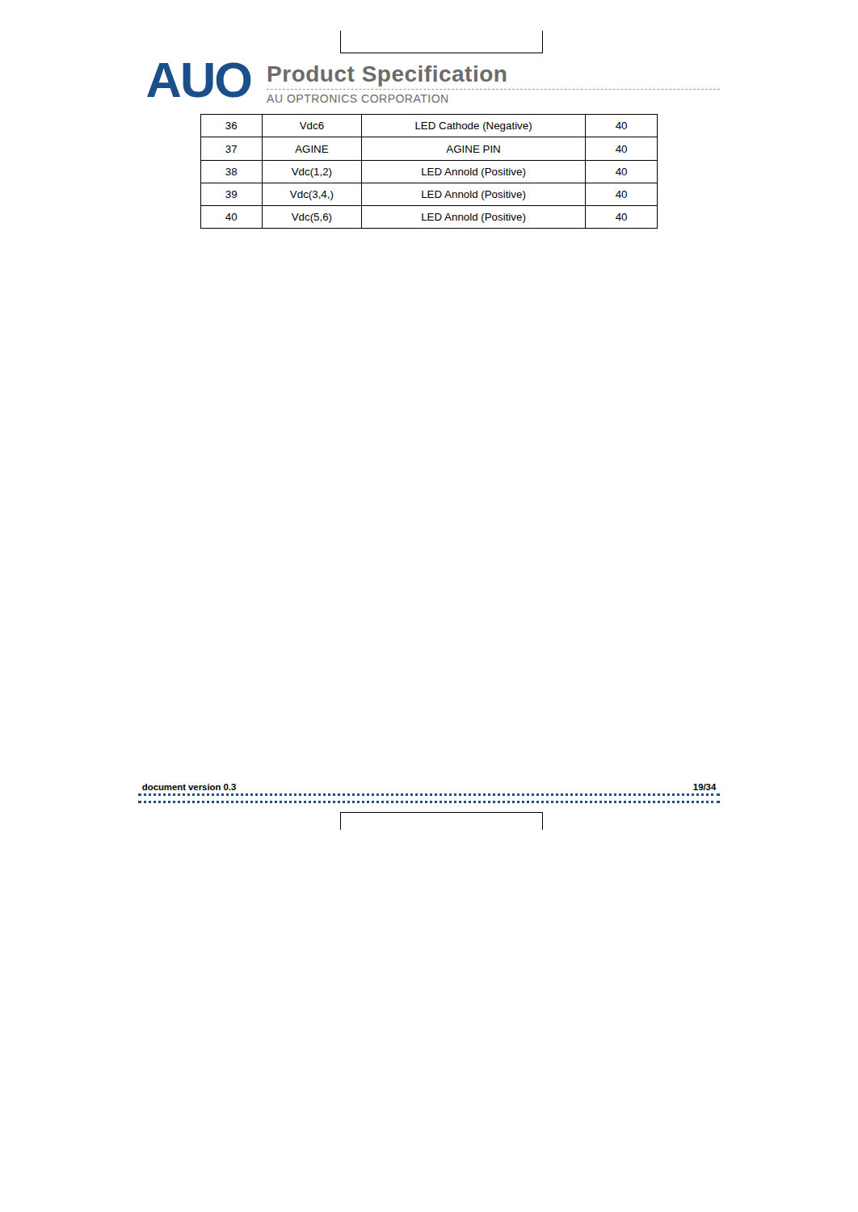AUO
Product Specification
AU OPTRONICS CORPORATION
| 36 | Vdc6 | LED Cathode (Negative) | 40 |
| 37 | AGINE | AGINE PIN | 40 |
| 38 | Vdc(1,2) | LED Annold (Positive) | 40 |
| 39 | Vdc(3,4,) | LED Annold (Positive) | 40 |
| 40 | Vdc(5,6) | LED Annold (Positive) | 40 |
document version 0.3 19/34